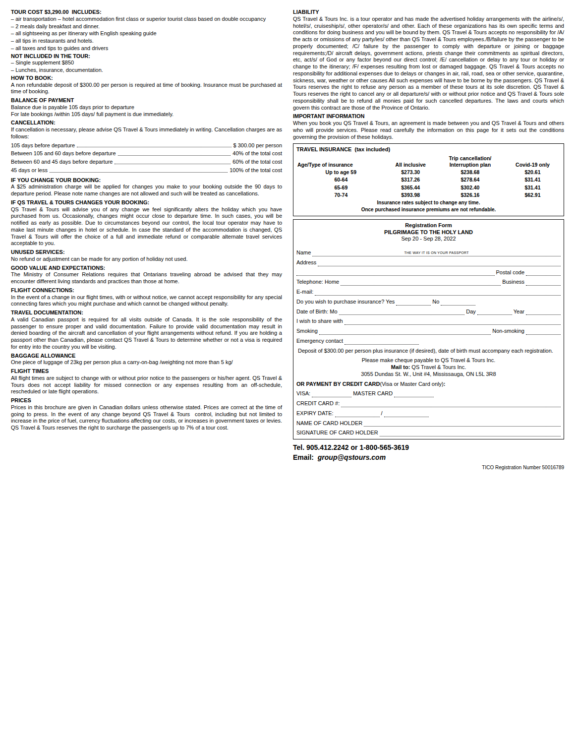TOUR COST $3,290.00 INCLUDES:
– air transportation – hotel accommodation first class or superior tourist class based on double occupancy
– 2 meals daily breakfast and dinner.
– all sightseeing as per itinerary with English speaking guide
– all tips in restaurants and hotels.
– all taxes and tips to guides and drivers
NOT INCLUDED IN THE TOUR:
– Single supplement $850
– Lunches, insurance, documentation.
HOW TO BOOK:
A non refundable deposit of $300.00 per person is required at time of booking. Insurance must be purchased at time of booking.
BALANCE OF PAYMENT
Balance due is payable 105 days prior to departure
For late bookings /within 105 days/ full payment is due immediately.
CANCELLATION:
If cancellation is necessary, please advise QS Travel & Tours immediately in writing. Cancellation charges are as follows:
105 days before departure $ 300.00 per person
Between 105 and 60 days before departure 40% of the total cost
Between 60 and 45 days before departure 60% of the total cost
45 days or less 100% of the total cost
IF YOU CHANGE YOUR BOOKING:
A $25 administration charge will be applied for changes you make to your booking outside the 90 days to departure period. Please note name changes are not allowed and such will be treated as cancellations.
IF QS TRAVEL & TOURS CHANGES YOUR BOOKING:
QS Travel & Tours will advise you of any change we feel significantly alters the holiday which you have purchased from us. Occasionally, changes might occur close to departure time. In such cases, you will be notified as early as possible. Due to circumstances beyond our control, the local tour operator may have to make last minute changes in hotel or schedule. In case the standard of the accommodation is changed, QS Travel & Tours will offer the choice of a full and immediate refund or comparable alternate travel services acceptable to you.
UNUSED SERVICES:
No refund or adjustment can be made for any portion of holiday not used.
GOOD VALUE AND EXPECTATIONS:
The Ministry of Consumer Relations requires that Ontarians traveling abroad be advised that they may encounter different living standards and practices than those at home.
FLIGHT CONNECTIONS:
In the event of a change in our flight times, with or without notice, we cannot accept responsibility for any special connecting fares which you might purchase and which cannot be changed without penalty.
TRAVEL DOCUMENTATION:
A valid Canadian passport is required for all visits outside of Canada. It is the sole responsibility of the passenger to ensure proper and valid documentation. Failure to provide valid documentation may result in denied boarding of the aircraft and cancellation of your flight arrangements without refund. If you are holding a passport other than Canadian, please contact QS Travel & Tours to determine whether or not a visa is required for entry into the country you will be visiting.
BAGGAGE ALLOWANCE
One piece of luggage of 23kg per person plus a carry-on-bag /weighting not more than 5 kg/
FLIGHT TIMES
All flight times are subject to change with or without prior notice to the passengers or his/her agent. QS Travel & Tours does not accept liability for missed connection or any expenses resulting from an off-schedule, rescheduled or late flight operations.
PRICES
Prices in this brochure are given in Canadian dollars unless otherwise stated. Prices are correct at the time of going to press. In the event of any change beyond QS Travel & Tours control, including but not limited to increase in the price of fuel, currency fluctuations affecting our costs, or increases in government taxes or levies. QS Travel & Tours reserves the right to surcharge the passenger/s up to 7% of a tour cost.
LIABILITY
QS Travel & Tours Inc. is a tour operator and has made the advertised holiday arrangements with the airline/s/, hotel/s/, cruiseship/s/, other operator/s/ and other. Each of these organizations has its own specific terms and conditions for doing business and you will be bound by them. QS Travel & Tours accepts no responsibility for /A/ the acts or omissions of any party/ies/ other than QS Travel & Tours employees./B/failure by the passenger to be properly documented; /C/ failure by the passenger to comply with departure or joining or baggage requirements;/D/ aircraft delays, government actions, priests change their commitments as spiritual directors, etc, act/s/ of God or any factor beyond our direct control; /E/ cancellation or delay to any tour or holiday or change to the itinerary; /F/ expenses resulting from lost or damaged baggage. QS Travel & Tours accepts no responsibility for additional expenses due to delays or changes in air, rail, road, sea or other service, quarantine, sickness, war, weather or other causes All such expenses will have to be borne by the passengers. QS Travel & Tours reserves the right to refuse any person as a member of these tours at its sole discretion. QS Travel & Tours reserves the right to cancel any or all departure/s/ with or without prior notice and QS Travel & Tours sole responsibility shall be to refund all monies paid for such cancelled departures. The laws and courts which govern this contract are those of the Province of Ontario.
IMPORTANT INFORMATION
When you book you QS Travel & Tours, an agreement is made between you and QS Travel & Tours and others who will provide services. Please read carefully the information on this page for it sets out the conditions governing the provision of these holidays.
TRAVEL INSURANCE (tax included)
| Age/Type of insurance | All inclusive | Trip cancellation/ Interruption plan | Covid-19 only |
| --- | --- | --- | --- |
| Up to age 59 | $273.30 | $238.68 | $20.61 |
| 60-64 | $317.26 | $278.64 | $31.41 |
| 65-69 | $365.44 | $302.40 | $31.41 |
| 70-74 | $393.98 | $326.16 | $62.91 |
Insurance rates subject to change any time.
Once purchased insurance premiums are not refundable.
Registration Form
PILGRIMAGE TO THE HOLY LAND
Sep 20 - Sep 28, 2022
Name THE WAY IT IS ON YOUR PASSPORT
Address
Postal code
Telephone: Home Business
E-mail:
Do you wish to purchase insurance? Yes No
Date of Birth: Mo Day Year
I wish to share with
Smoking Non-smoking
Emergency contact
Deposit of $300.00 per person plus insurance (if desired), date of birth must accompany each registration.
Please make cheque payable to QS Travel & Tours Inc.
Mail to: QS Travel & Tours Inc.
3055 Dundas St. W., Unit #4, Mississauga, ON L5L 3R8
OR PAYMENT BY CREDIT CARD(Visa or Master Card only):
VISA: MASTER CARD
CREDIT CARD #:
EXPIRY DATE: /
NAME OF CARD HOLDER
SIGNATURE OF CARD HOLDER
Tel. 905.412.2242 or 1-800-565-3619
Email: group@qstours.com
TICO Registration Number 50016789